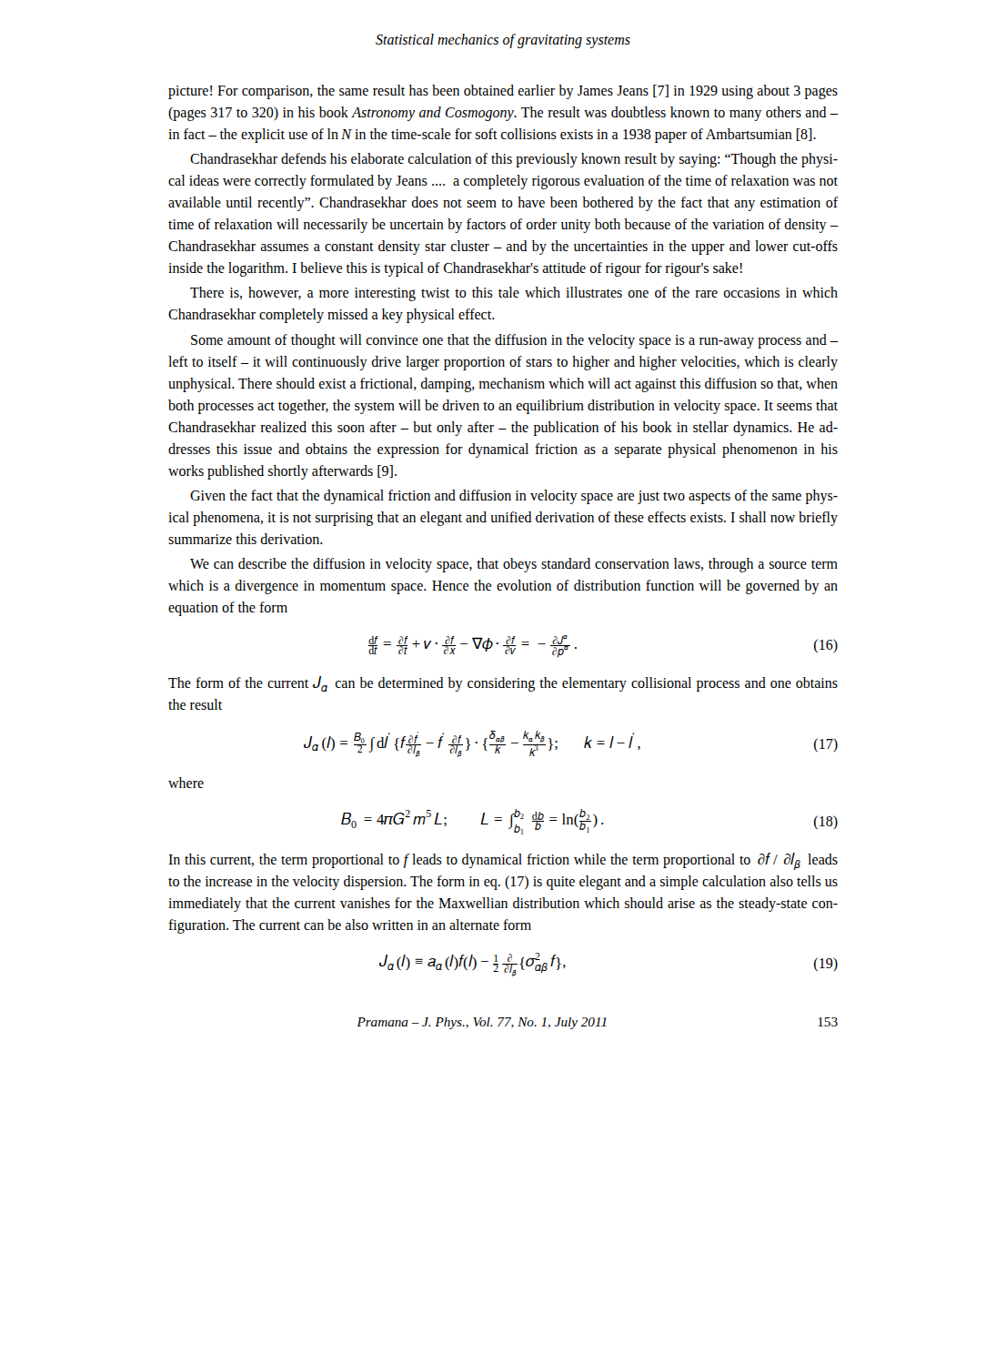Statistical mechanics of gravitating systems
picture! For comparison, the same result has been obtained earlier by James Jeans [7] in 1929 using about 3 pages (pages 317 to 320) in his book Astronomy and Cosmogony. The result was doubtless known to many others and – in fact – the explicit use of ln N in the time-scale for soft collisions exists in a 1938 paper of Ambartsumian [8].
Chandrasekhar defends his elaborate calculation of this previously known result by saying: “Though the physical ideas were correctly formulated by Jeans .... a completely rigorous evaluation of the time of relaxation was not available until recently”. Chandrasekhar does not seem to have been bothered by the fact that any estimation of time of relaxation will necessarily be uncertain by factors of order unity both because of the variation of density – Chandrasekhar assumes a constant density star cluster – and by the uncertainties in the upper and lower cut-offs inside the logarithm. I believe this is typical of Chandrasekhar's attitude of rigour for rigour's sake!
There is, however, a more interesting twist to this tale which illustrates one of the rare occasions in which Chandrasekhar completely missed a key physical effect.
Some amount of thought will convince one that the diffusion in the velocity space is a run-away process and – left to itself – it will continuously drive larger proportion of stars to higher and higher velocities, which is clearly unphysical. There should exist a frictional, damping, mechanism which will act against this diffusion so that, when both processes act together, the system will be driven to an equilibrium distribution in velocity space. It seems that Chandrasekhar realized this soon after – but only after – the publication of his book in stellar dynamics. He addresses this issue and obtains the expression for dynamical friction as a separate physical phenomenon in his works published shortly afterwards [9].
Given the fact that the dynamical friction and diffusion in velocity space are just two aspects of the same physical phenomena, it is not surprising that an elegant and unified derivation of these effects exists. I shall now briefly summarize this derivation.
We can describe the diffusion in velocity space, that obeys standard conservation laws, through a source term which is a divergence in momentum space. Hence the evolution of distribution function will be governed by an equation of the form
dfdt = ∂f∂t + v ⋅ ∂f∂x − ∇ϕ ⋅ ∂f∂v = − ∂Jα∂pα .
(16)
The form of the current Jα can be determined by considering the elementary collisional process and one obtains the result
Jα (l) = B02 ∫ dl′ { f ∂f′∂lβ − f′ ∂f∂lβ } ⋅ { δαβk − kαkβk3 } ; k = l − l′ ,
(17)
where
B0 = 4π G2 m5 L ; L = ∫b1b2 dbb = ln ( b2b1 ) .
(18)
In this current, the term proportional to f leads to dynamical friction while the term proportional to ∂f/∂lβ leads to the increase in the velocity dispersion. The form in eq. (17) is quite elegant and a simple calculation also tells us immediately that the current vanishes for the Maxwellian distribution which should arise as the steady-state configuration. The current can be also written in an alternate form
Jα (l) ≡ aα (l) f (l) − 12 ∂∂lβ { σαβ2 f } ,
(19)
Pramana – J. Phys., Vol. 77, No. 1, July 2011 153